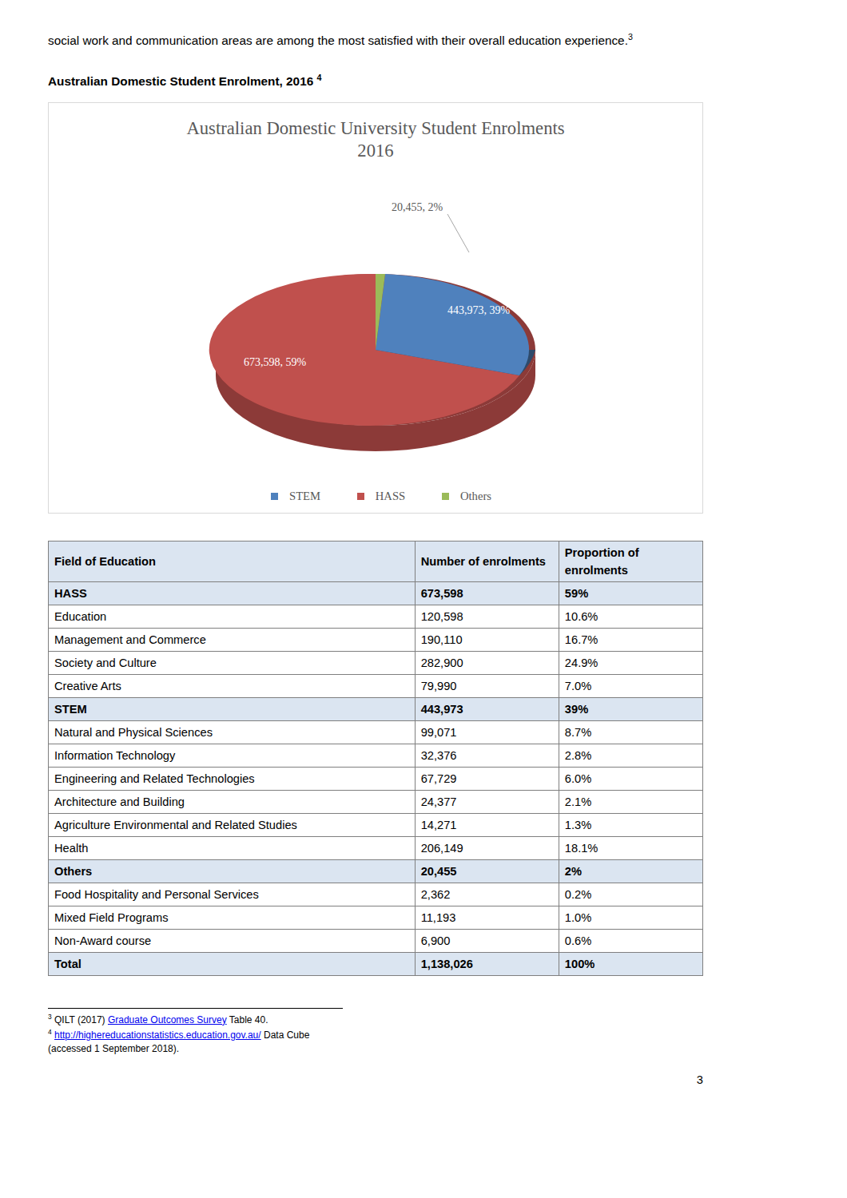social work and communication areas are among the most satisfied with their overall education experience.3
Australian Domestic Student Enrolment, 2016 4
Australian Domestic University Student Enrolments
2016
20,455, 2% 443,973, 39% 673,598, 59%
STEM HASS Others
| Field of Education | Number of enrolments | Proportion of enrolments |
| --- | --- | --- |
| HASS | 673,598 | 59% |
| Education | 120,598 | 10.6% |
| Management and Commerce | 190,110 | 16.7% |
| Society and Culture | 282,900 | 24.9% |
| Creative Arts | 79,990 | 7.0% |
| STEM | 443,973 | 39% |
| Natural and Physical Sciences | 99,071 | 8.7% |
| Information Technology | 32,376 | 2.8% |
| Engineering and Related Technologies | 67,729 | 6.0% |
| Architecture and Building | 24,377 | 2.1% |
| Agriculture Environmental and Related Studies | 14,271 | 1.3% |
| Health | 206,149 | 18.1% |
| Others | 20,455 | 2% |
| Food Hospitality and Personal Services | 2,362 | 0.2% |
| Mixed Field Programs | 11,193 | 1.0% |
| Non-Award course | 6,900 | 0.6% |
| Total | 1,138,026 | 100% |
3 QILT (2017) Graduate Outcomes Survey Table 40.
4 http://highereducationstatistics.education.gov.au/ Data Cube (accessed 1 September 2018).
3